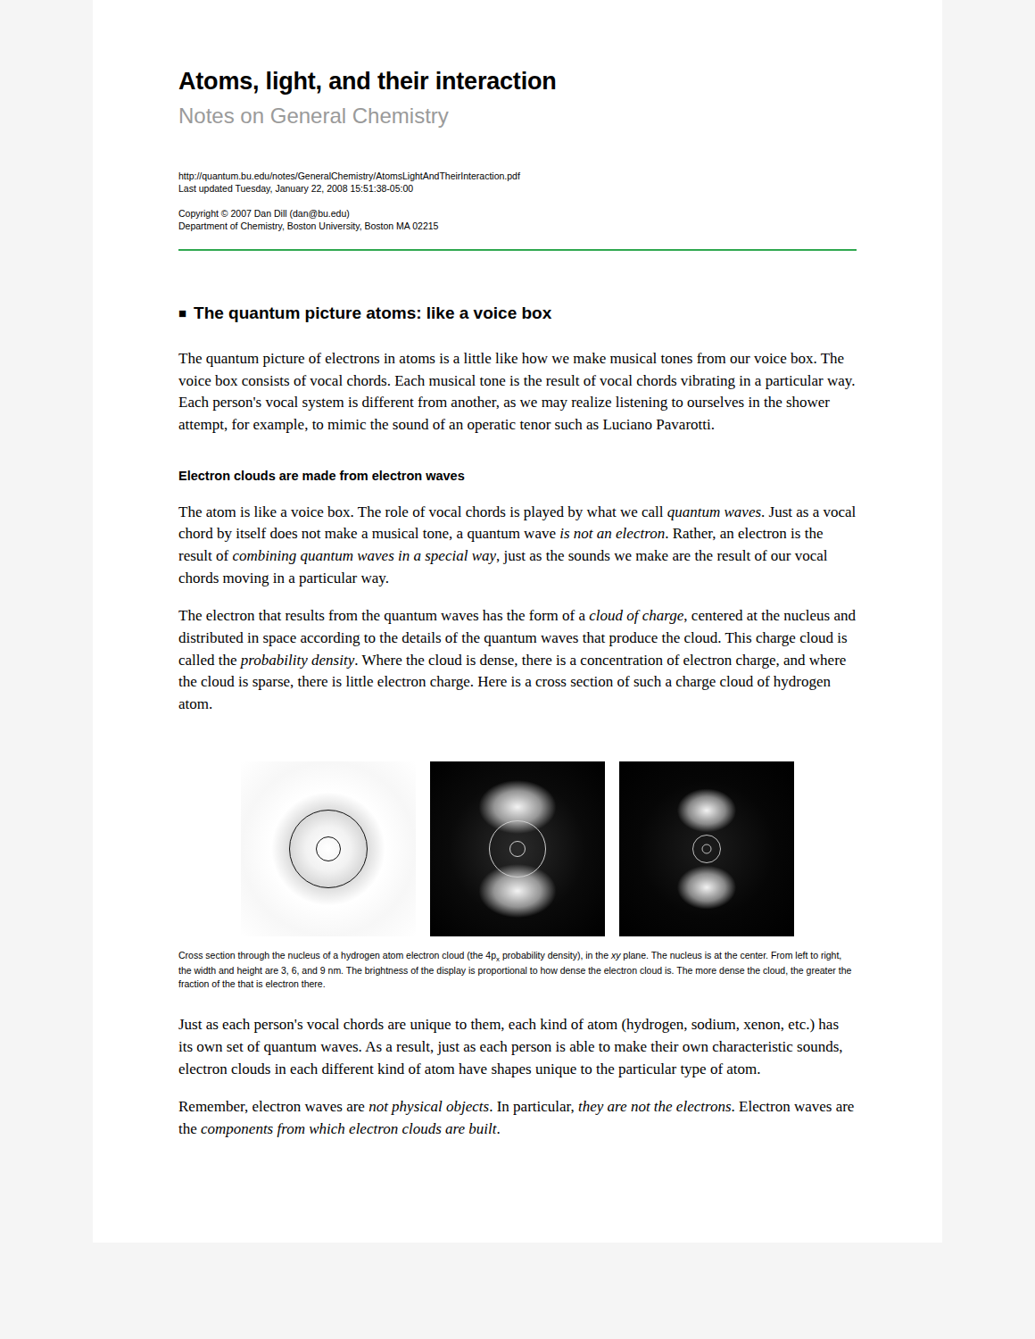Atoms, light, and their interaction
Notes on General Chemistry
http://quantum.bu.edu/notes/GeneralChemistry/AtomsLightAndTheirInteraction.pdf
Last updated Tuesday, January 22, 2008 15:51:38-05:00
Copyright © 2007 Dan Dill (dan@bu.edu)
Department of Chemistry, Boston University, Boston MA 02215
■The quantum picture atoms: like a voice box
The quantum picture of electrons in atoms is a little like how we make musical tones from our voice box. The voice box consists of vocal chords. Each musical tone is the result of vocal chords vibrating in a particular way. Each person's vocal system is different from another, as we may realize listening to ourselves in the shower attempt, for example, to mimic the sound of an operatic tenor such as Luciano Pavarotti.
Electron clouds are made from electron waves
The atom is like a voice box. The role of vocal chords is played by what we call quantum waves. Just as a vocal chord by itself does not make a musical tone, a quantum wave is not an electron. Rather, an electron is the result of combining quantum waves in a special way, just as the sounds we make are the result of our vocal chords moving in a particular way.
The electron that results from the quantum waves has the form of a cloud of charge, centered at the nucleus and distributed in space according to the details of the quantum waves that produce the cloud. This charge cloud is called the probability density. Where the cloud is dense, there is a concentration of electron charge, and where the cloud is sparse, there is little electron charge. Here is a cross section of such a charge cloud of hydrogen atom.
Cross section through the nucleus of a hydrogen atom electron cloud (the 4px probability density), in the xy plane. The nucleus is at the center. From left to right, the width and height are 3, 6, and 9 nm. The brightness of the display is proportional to how dense the electron cloud is. The more dense the cloud, the greater the fraction of the that is electron there.
Just as each person's vocal chords are unique to them, each kind of atom (hydrogen, sodium, xenon, etc.) has its own set of quantum waves. As a result, just as each person is able to make their own characteristic sounds, electron clouds in each different kind of atom have shapes unique to the particular type of atom.
Remember, electron waves are not physical objects. In particular, they are not the electrons. Electron waves are the components from which electron clouds are built.